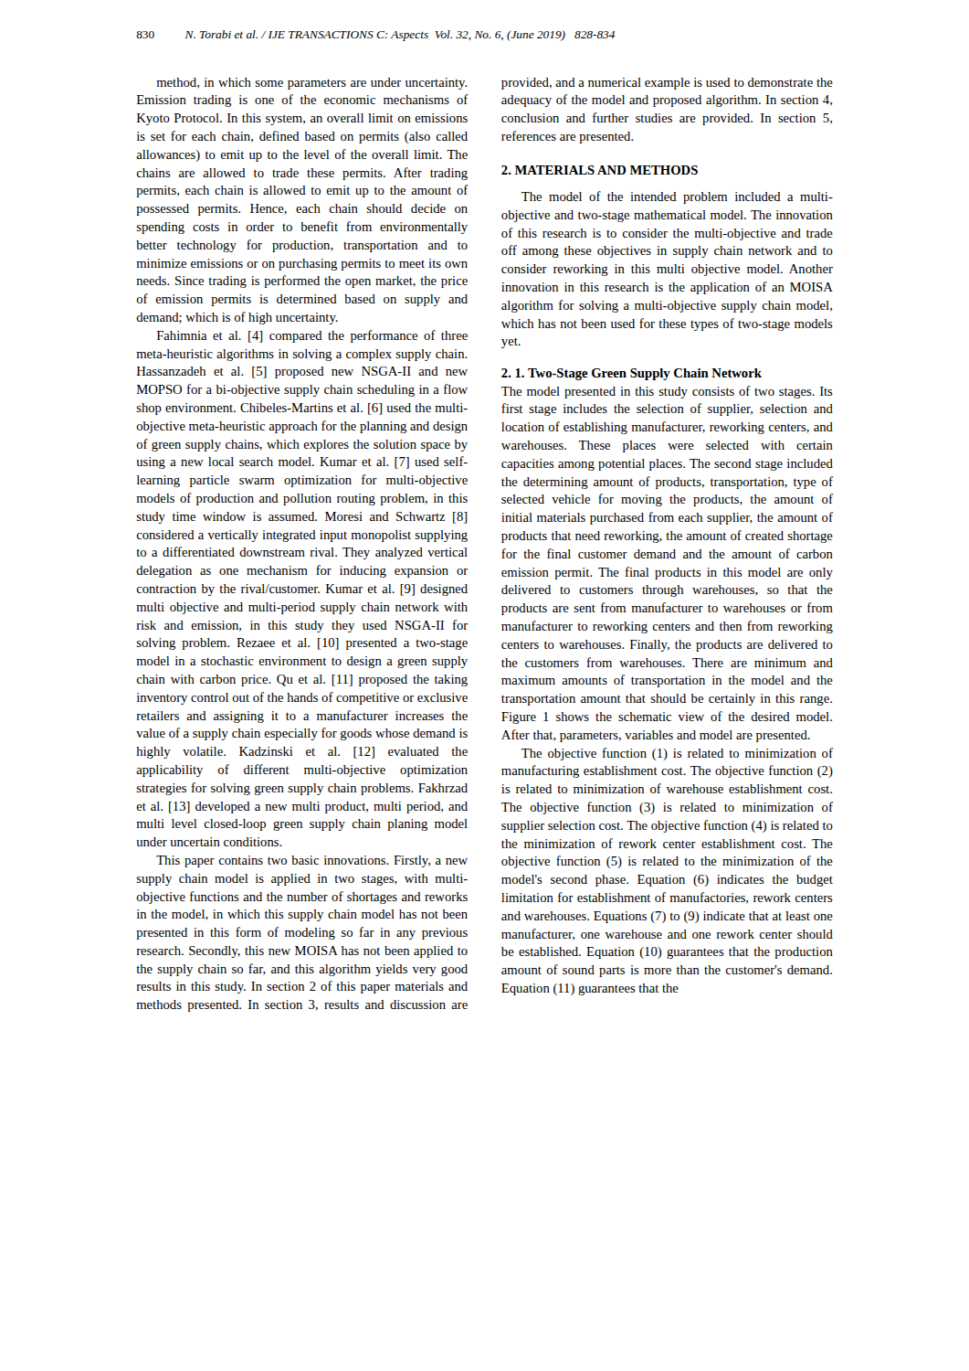830 N. Torabi et al. / IJE TRANSACTIONS C: Aspects Vol. 32, No. 6, (June 2019) 828-834
method, in which some parameters are under uncertainty. Emission trading is one of the economic mechanisms of Kyoto Protocol. In this system, an overall limit on emissions is set for each chain, defined based on permits (also called allowances) to emit up to the level of the overall limit. The chains are allowed to trade these permits. After trading permits, each chain is allowed to emit up to the amount of possessed permits. Hence, each chain should decide on spending costs in order to benefit from environmentally better technology for production, transportation and to minimize emissions or on purchasing permits to meet its own needs. Since trading is performed the open market, the price of emission permits is determined based on supply and demand; which is of high uncertainty.
Fahimnia et al. [4] compared the performance of three meta-heuristic algorithms in solving a complex supply chain. Hassanzadeh et al. [5] proposed new NSGA-II and new MOPSO for a bi-objective supply chain scheduling in a flow shop environment. Chibeles-Martins et al. [6] used the multi-objective meta-heuristic approach for the planning and design of green supply chains, which explores the solution space by using a new local search model. Kumar et al. [7] used self-learning particle swarm optimization for multi-objective models of production and pollution routing problem, in this study time window is assumed. Moresi and Schwartz [8] considered a vertically integrated input monopolist supplying to a differentiated downstream rival. They analyzed vertical delegation as one mechanism for inducing expansion or contraction by the rival/customer. Kumar et al. [9] designed multi objective and multi-period supply chain network with risk and emission, in this study they used NSGA-II for solving problem. Rezaee et al. [10] presented a two-stage model in a stochastic environment to design a green supply chain with carbon price. Qu et al. [11] proposed the taking inventory control out of the hands of competitive or exclusive retailers and assigning it to a manufacturer increases the value of a supply chain especially for goods whose demand is highly volatile. Kadzinski et al. [12] evaluated the applicability of different multi-objective optimization strategies for solving green supply chain problems. Fakhrzad et al. [13] developed a new multi product, multi period, and multi level closed-loop green supply chain planing model under uncertain conditions.
This paper contains two basic innovations. Firstly, a new supply chain model is applied in two stages, with multi-objective functions and the number of shortages and reworks in the model, in which this supply chain model has not been presented in this form of modeling so far in any previous research. Secondly, this new MOISA has not been applied to the supply chain so far, and this algorithm yields very good results in this study. In section 2 of this paper materials and methods presented. In section 3, results and discussion are provided, and a numerical example is used to demonstrate the adequacy of the model and proposed algorithm. In section 4, conclusion and further studies are provided. In section 5, references are presented.
2. MATERIALS AND METHODS
The model of the intended problem included a multi-objective and two-stage mathematical model. The innovation of this research is to consider the multi-objective and trade off among these objectives in supply chain network and to consider reworking in this multi objective model. Another innovation in this research is the application of an MOISA algorithm for solving a multi-objective supply chain model, which has not been used for these types of two-stage models yet.
2. 1. Two-Stage Green Supply Chain Network
The model presented in this study consists of two stages. Its first stage includes the selection of supplier, selection and location of establishing manufacturer, reworking centers, and warehouses. These places were selected with certain capacities among potential places. The second stage included the determining amount of products, transportation, type of selected vehicle for moving the products, the amount of initial materials purchased from each supplier, the amount of products that need reworking, the amount of created shortage for the final customer demand and the amount of carbon emission permit. The final products in this model are only delivered to customers through warehouses, so that the products are sent from manufacturer to warehouses or from manufacturer to reworking centers and then from reworking centers to warehouses. Finally, the products are delivered to the customers from warehouses. There are minimum and maximum amounts of transportation in the model and the transportation amount that should be certainly in this range. Figure 1 shows the schematic view of the desired model. After that, parameters, variables and model are presented.
The objective function (1) is related to minimization of manufacturing establishment cost. The objective function (2) is related to minimization of warehouse establishment cost. The objective function (3) is related to minimization of supplier selection cost. The objective function (4) is related to the minimization of rework center establishment cost. The objective function (5) is related to the minimization of the model's second phase. Equation (6) indicates the budget limitation for establishment of manufactories, rework centers and warehouses. Equations (7) to (9) indicate that at least one manufacturer, one warehouse and one rework center should be established. Equation (10) guarantees that the production amount of sound parts is more than the customer's demand. Equation (11) guarantees that the